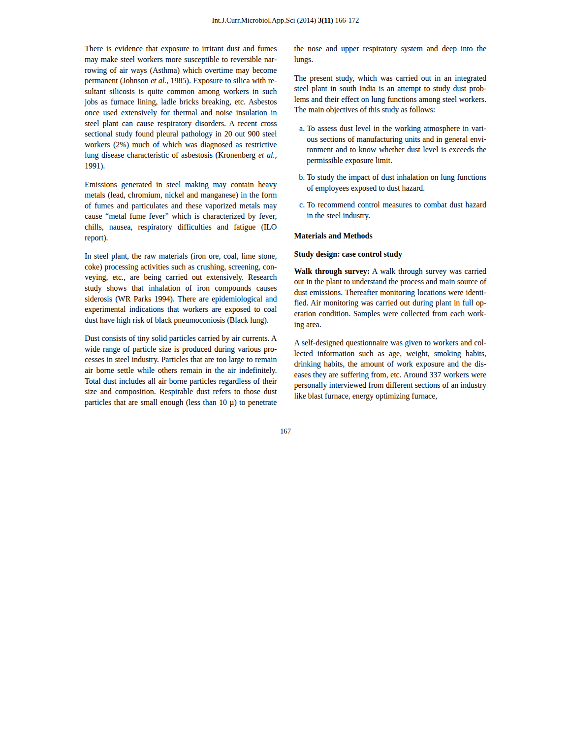Int.J.Curr.Microbiol.App.Sci (2014) 3(11) 166-172
There is evidence that exposure to irritant dust and fumes may make steel workers more susceptible to reversible narrowing of air ways (Asthma) which overtime may become permanent (Johnson et al., 1985). Exposure to silica with resultant silicosis is quite common among workers in such jobs as furnace lining, ladle bricks breaking, etc. Asbestos once used extensively for thermal and noise insulation in steel plant can cause respiratory disorders. A recent cross sectional study found pleural pathology in 20 out 900 steel workers (2%) much of which was diagnosed as restrictive lung disease characteristic of asbestosis (Kronenberg et al., 1991).
Emissions generated in steel making may contain heavy metals (lead, chromium, nickel and manganese) in the form of fumes and particulates and these vaporized metals may cause “metal fume fever” which is characterized by fever, chills, nausea, respiratory difficulties and fatigue (ILO report).
In steel plant, the raw materials (iron ore, coal, lime stone, coke) processing activities such as crushing, screening, conveying, etc., are being carried out extensively. Research study shows that inhalation of iron compounds causes siderosis (WR Parks 1994). There are epidemiological and experimental indications that workers are exposed to coal dust have high risk of black pneumoconiosis (Black lung).
Dust consists of tiny solid particles carried by air currents. A wide range of particle size is produced during various processes in steel industry. Particles that are too large to remain air borne settle while others remain in the air indefinitely. Total dust includes all air borne particles regardless of their size and composition. Respirable dust refers to those dust particles that are small enough (less than 10 µ) to penetrate the nose and upper respiratory system and deep into the lungs.
The present study, which was carried out in an integrated steel plant in south India is an attempt to study dust problems and their effect on lung functions among steel workers. The main objectives of this study as follows:
To assess dust level in the working atmosphere in various sections of manufacturing units and in general environment and to know whether dust level is exceeds the permissible exposure limit.
To study the impact of dust inhalation on lung functions of employees exposed to dust hazard.
To recommend control measures to combat dust hazard in the steel industry.
Materials and Methods
Study design: case control study
Walk through survey: A walk through survey was carried out in the plant to understand the process and main source of dust emissions. Thereafter monitoring locations were identified. Air monitoring was carried out during plant in full operation condition. Samples were collected from each working area.
A self-designed questionnaire was given to workers and collected information such as age, weight, smoking habits, drinking habits, the amount of work exposure and the diseases they are suffering from, etc. Around 337 workers were personally interviewed from different sections of an industry like blast furnace, energy optimizing furnace,
167